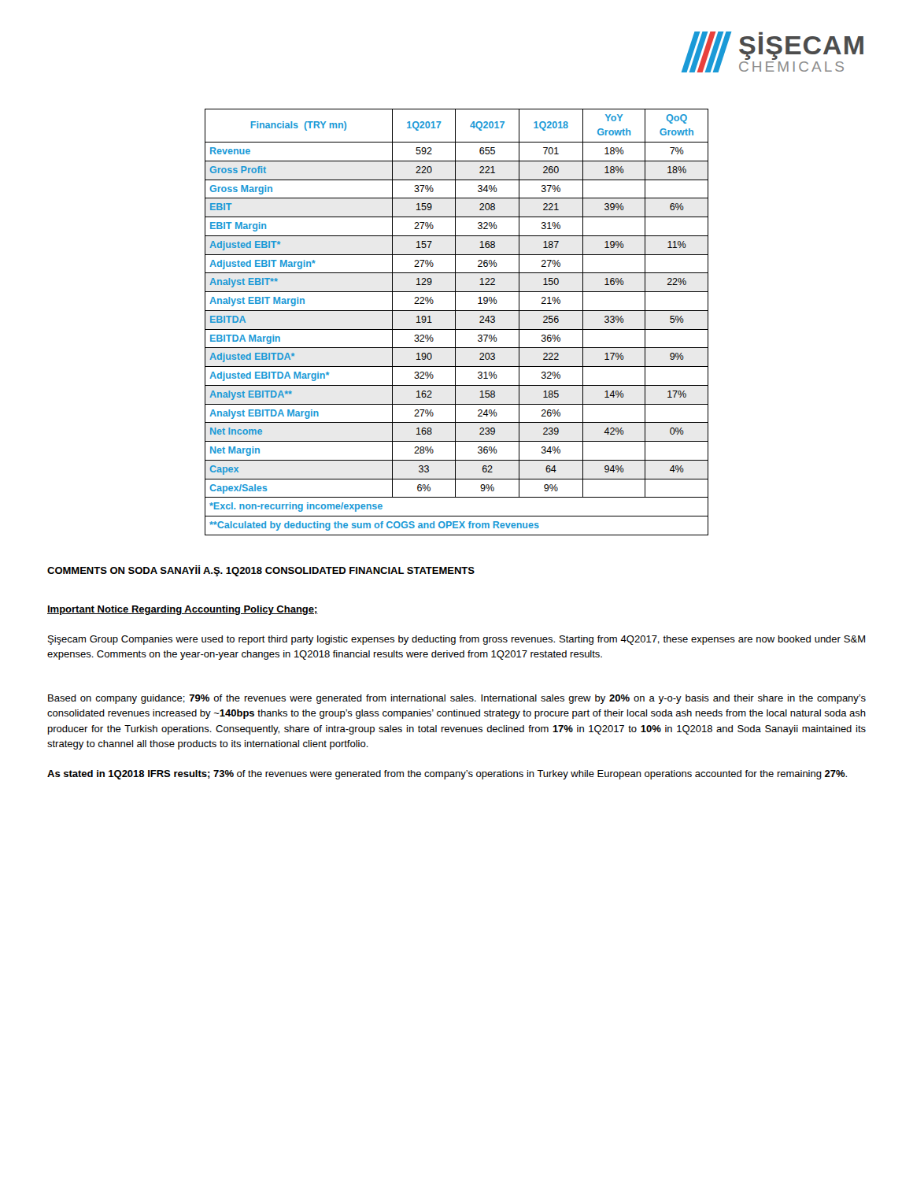ŞİŞECAM
CHEMICALS
| Financials (TRY mn) | 1Q2017 | 4Q2017 | 1Q2018 | YoY Growth | QoQ Growth |
| --- | --- | --- | --- | --- | --- |
| Revenue | 592 | 655 | 701 | 18% | 7% |
| Gross Profit | 220 | 221 | 260 | 18% | 18% |
| Gross Margin | 37% | 34% | 37% | | |
| EBIT | 159 | 208 | 221 | 39% | 6% |
| EBIT Margin | 27% | 32% | 31% | | |
| Adjusted EBIT* | 157 | 168 | 187 | 19% | 11% |
| Adjusted EBIT Margin* | 27% | 26% | 27% | | |
| Analyst EBIT** | 129 | 122 | 150 | 16% | 22% |
| Analyst EBIT Margin | 22% | 19% | 21% | | |
| EBITDA | 191 | 243 | 256 | 33% | 5% |
| EBITDA Margin | 32% | 37% | 36% | | |
| Adjusted EBITDA* | 190 | 203 | 222 | 17% | 9% |
| Adjusted EBITDA Margin* | 32% | 31% | 32% | | |
| Analyst EBITDA** | 162 | 158 | 185 | 14% | 17% |
| Analyst EBITDA Margin | 27% | 24% | 26% | | |
| Net Income | 168 | 239 | 239 | 42% | 0% |
| Net Margin | 28% | 36% | 34% | | |
| Capex | 33 | 62 | 64 | 94% | 4% |
| Capex/Sales | 6% | 9% | 9% | | |
| *Excl. non-recurring income/expense |
| **Calculated by deducting the sum of COGS and OPEX from Revenues |
COMMENTS ON SODA SANAYİİ A.Ş. 1Q2018 CONSOLIDATED FINANCIAL STATEMENTS
Important Notice Regarding Accounting Policy Change;
Şişecam Group Companies were used to report third party logistic expenses by deducting from gross revenues. Starting from 4Q2017, these expenses are now booked under S&M expenses. Comments on the year-on-year changes in 1Q2018 financial results were derived from 1Q2017 restated results.
Based on company guidance; 79% of the revenues were generated from international sales. International sales grew by 20% on a y-o-y basis and their share in the company’s consolidated revenues increased by ~140bps thanks to the group’s glass companies’ continued strategy to procure part of their local soda ash needs from the local natural soda ash producer for the Turkish operations. Consequently, share of intra-group sales in total revenues declined from 17% in 1Q2017 to 10% in 1Q2018 and Soda Sanayii maintained its strategy to channel all those products to its international client portfolio.
As stated in 1Q2018 IFRS results; 73% of the revenues were generated from the company’s operations in Turkey while European operations accounted for the remaining 27%.